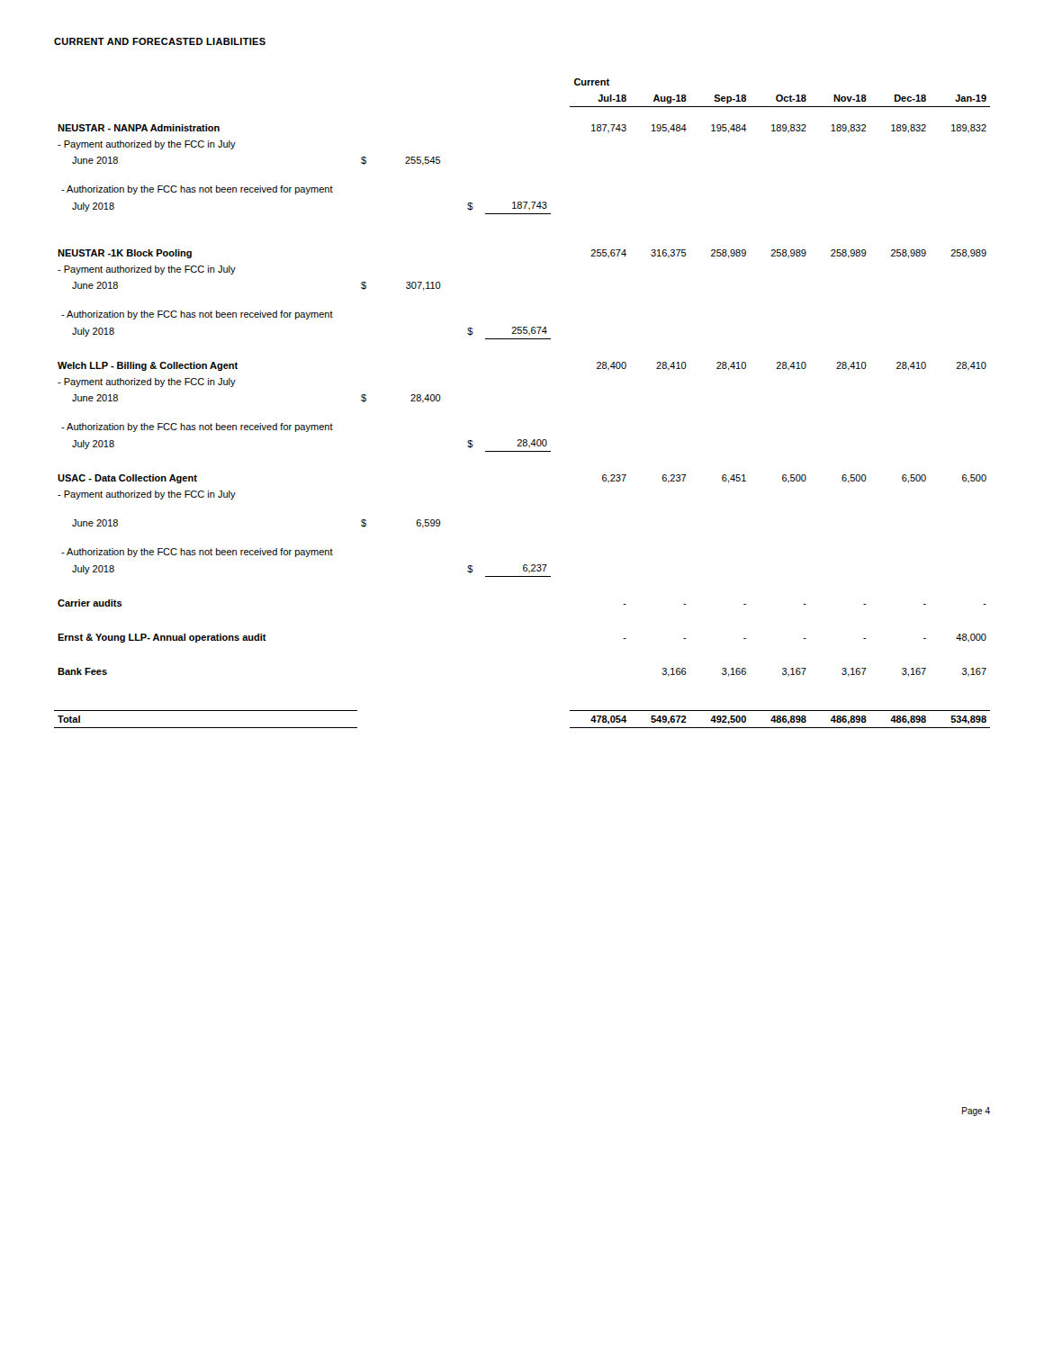CURRENT AND FORECASTED LIABILITIES
| | Current | |
| | Jul-18 | Aug-18 | Sep-18 | Oct-18 | Nov-18 | Dec-18 | Jan-19 |
| NEUSTAR - NANPA Administration | | 187,743 | 195,484 | 195,484 | 189,832 | 189,832 | 189,832 | 189,832 |
| - Payment authorized by the FCC in July | |
| June 2018 | $ | 255,545 | |
| - Authorization by the FCC has not been received for payment | |
| July 2018 | | $ | 187,743 | |
| NEUSTAR -1K Block Pooling | | 255,674 | 316,375 | 258,989 | 258,989 | 258,989 | 258,989 | 258,989 |
| - Payment authorized by the FCC in July | |
| June 2018 | $ | 307,110 | |
| - Authorization by the FCC has not been received for payment | |
| July 2018 | | $ | 255,674 | |
| Welch LLP - Billing & Collection Agent | | 28,400 | 28,410 | 28,410 | 28,410 | 28,410 | 28,410 | 28,410 |
| - Payment authorized by the FCC in July | |
| June 2018 | $ | 28,400 | |
| - Authorization by the FCC has not been received for payment | |
| July 2018 | | $ | 28,400 | |
| USAC - Data Collection Agent | | 6,237 | 6,237 | 6,451 | 6,500 | 6,500 | 6,500 | 6,500 |
| - Payment authorized by the FCC in July | |
| June 2018 | $ | 6,599 | |
| - Authorization by the FCC has not been received for payment | |
| July 2018 | | $ | 6,237 | |
| Carrier audits | | - | - | - | - | - | - | - |
| Ernst & Young LLP- Annual operations audit | | - | - | - | - | - | - | 48,000 |
| Bank Fees | | | 3,166 | 3,166 | 3,167 | 3,167 | 3,167 | 3,167 |
| Total | | 478,054 | 549,672 | 492,500 | 486,898 | 486,898 | 486,898 | 534,898 |
Page 4